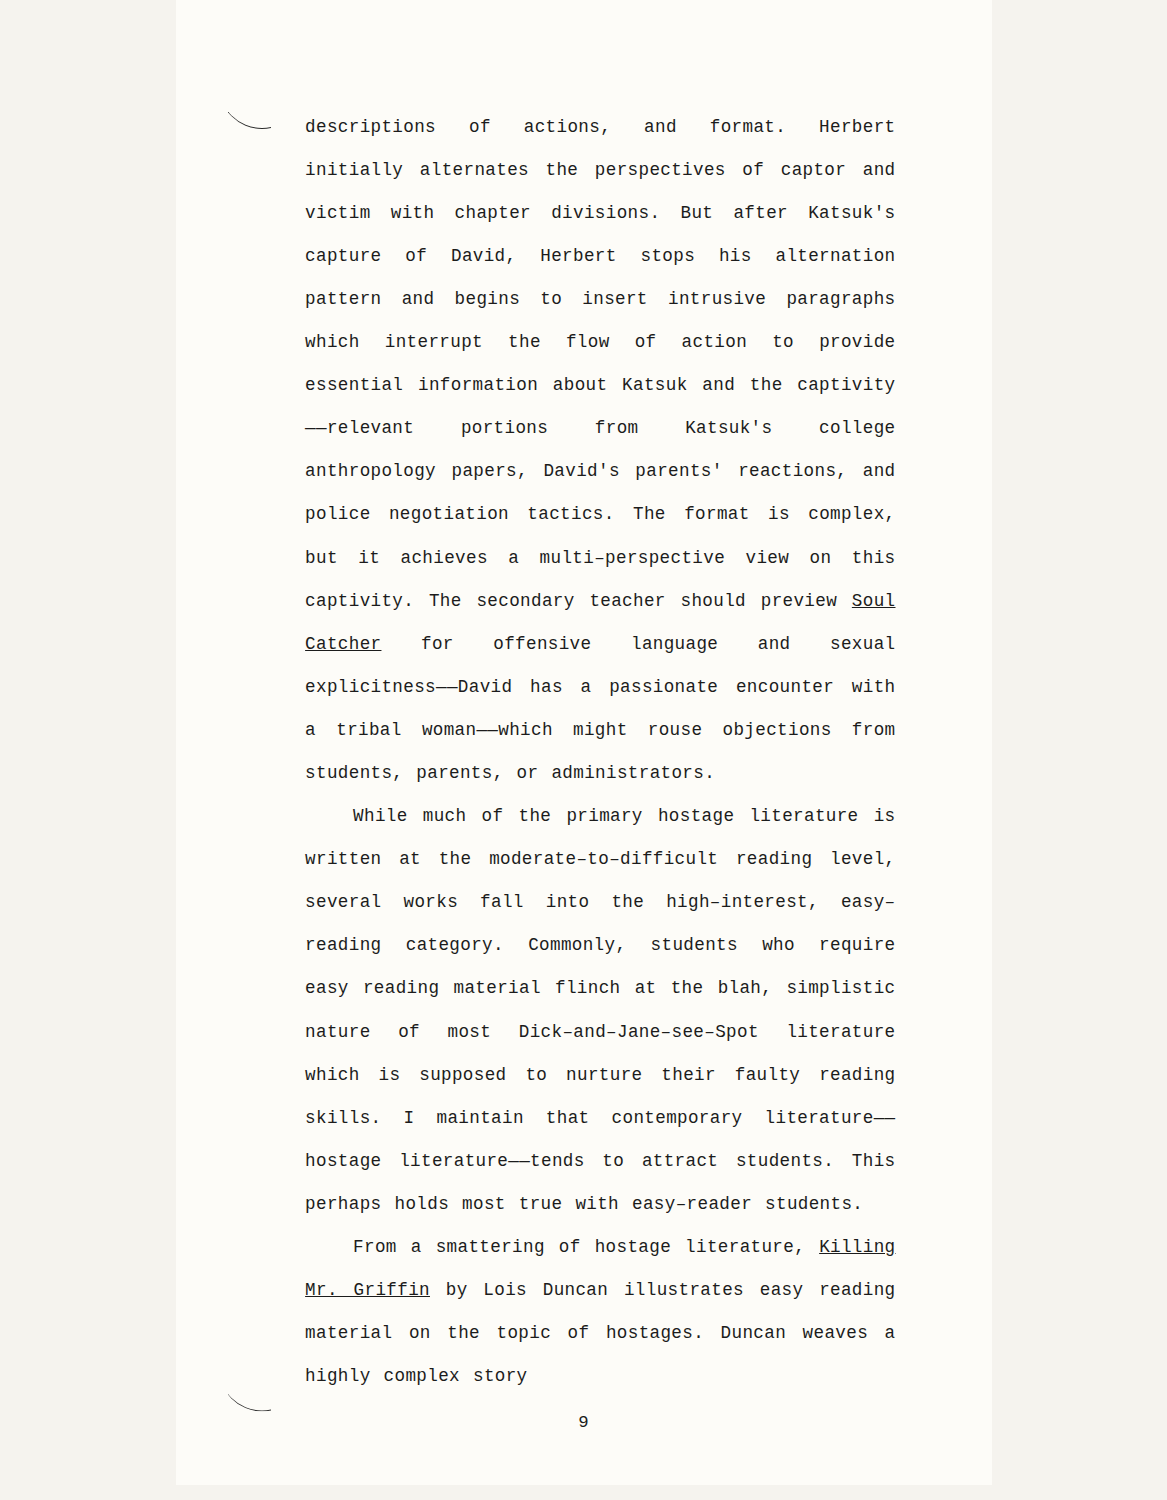descriptions of actions, and format. Herbert initially alternates the perspectives of captor and victim with chapter divisions. But after Katsuk's capture of David, Herbert stops his alternation pattern and begins to insert intrusive paragraphs which interrupt the flow of action to provide essential information about Katsuk and the captivity——relevant portions from Katsuk's college anthropology papers, David's parents' reactions, and police negotiation tactics. The format is complex, but it achieves a multi–perspective view on this captivity. The secondary teacher should preview Soul Catcher for offensive language and sexual explicitness——David has a passionate encounter with a tribal woman——which might rouse objections from students, parents, or administrators.
While much of the primary hostage literature is written at the moderate–to–difficult reading level, several works fall into the high–interest, easy–reading category. Commonly, students who require easy reading material flinch at the blah, simplistic nature of most Dick–and–Jane–see–Spot literature which is supposed to nurture their faulty reading skills. I maintain that contemporary literature——hostage literature——tends to attract students. This perhaps holds most true with easy–reader students.
From a smattering of hostage literature, Killing Mr. Griffin by Lois Duncan illustrates easy reading material on the topic of hostages. Duncan weaves a highly complex story
9